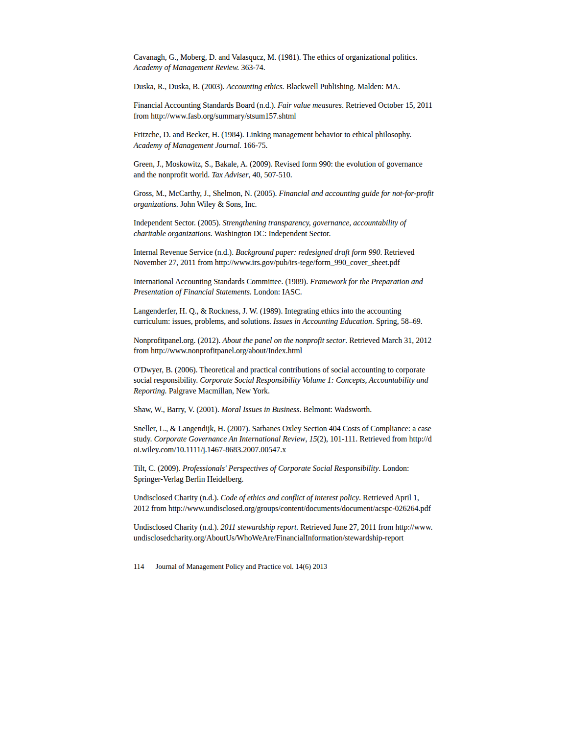Cavanagh, G., Moberg, D. and Valasqucz, M. (1981). The ethics of organizational politics. Academy of Management Review. 363-74.
Duska, R., Duska, B. (2003). Accounting ethics. Blackwell Publishing. Malden: MA.
Financial Accounting Standards Board (n.d.). Fair value measures. Retrieved October 15, 2011 from http://www.fasb.org/summary/stsum157.shtml
Fritzche, D. and Becker, H. (1984). Linking management behavior to ethical philosophy. Academy of Management Journal. 166-75.
Green, J., Moskowitz, S., Bakale, A. (2009). Revised form 990: the evolution of governance and the nonprofit world. Tax Adviser, 40, 507-510.
Gross, M., McCarthy, J., Shelmon, N. (2005). Financial and accounting guide for not-for-profit organizations. John Wiley & Sons, Inc.
Independent Sector. (2005). Strengthening transparency, governance, accountability of charitable organizations. Washington DC: Independent Sector.
Internal Revenue Service (n.d.). Background paper: redesigned draft form 990. Retrieved November 27, 2011 from http://www.irs.gov/pub/irs-tege/form_990_cover_sheet.pdf
International Accounting Standards Committee. (1989). Framework for the Preparation and Presentation of Financial Statements. London: IASC.
Langenderfer, H. Q., & Rockness, J. W. (1989). Integrating ethics into the accounting curriculum: issues, problems, and solutions. Issues in Accounting Education. Spring, 58–69.
Nonprofitpanel.org. (2012). About the panel on the nonprofit sector. Retrieved March 31, 2012 from http://www.nonprofitpanel.org/about/Index.html
O'Dwyer, B. (2006). Theoretical and practical contributions of social accounting to corporate social responsibility. Corporate Social Responsibility Volume 1: Concepts, Accountability and Reporting. Palgrave Macmillan, New York.
Shaw, W., Barry, V. (2001). Moral Issues in Business. Belmont: Wadsworth.
Sneller, L., & Langendijk, H. (2007). Sarbanes Oxley Section 404 Costs of Compliance: a case study. Corporate Governance An International Review, 15(2), 101-111. Retrieved from http://doi.wiley.com/10.1111/j.1467-8683.2007.00547.x
Tilt, C. (2009). Professionals' Perspectives of Corporate Social Responsibility. London: Springer-Verlag Berlin Heidelberg.
Undisclosed Charity (n.d.). Code of ethics and conflict of interest policy. Retrieved April 1, 2012 from http://www.undisclosed.org/groups/content/documents/document/acspc-026264.pdf
Undisclosed Charity (n.d.). 2011 stewardship report. Retrieved June 27, 2011 from http://www.undisclosedcharity.org/AboutUs/WhoWeAre/FinancialInformation/stewardship-report
114 Journal of Management Policy and Practice vol. 14(6) 2013